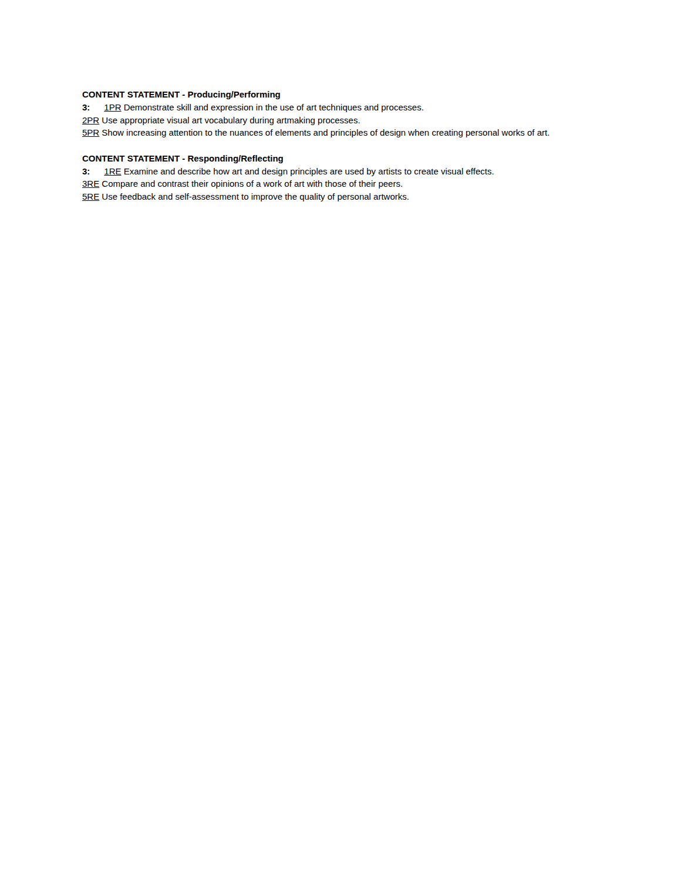CONTENT STATEMENT - Producing/Performing
3: 1PR Demonstrate skill and expression in the use of art techniques and processes.
2PR Use appropriate visual art vocabulary during artmaking processes.
5PR Show increasing attention to the nuances of elements and principles of design when creating personal works of art.
CONTENT STATEMENT - Responding/Reflecting
3: 1RE Examine and describe how art and design principles are used by artists to create visual effects.
3RE Compare and contrast their opinions of a work of art with those of their peers.
5RE Use feedback and self-assessment to improve the quality of personal artworks.